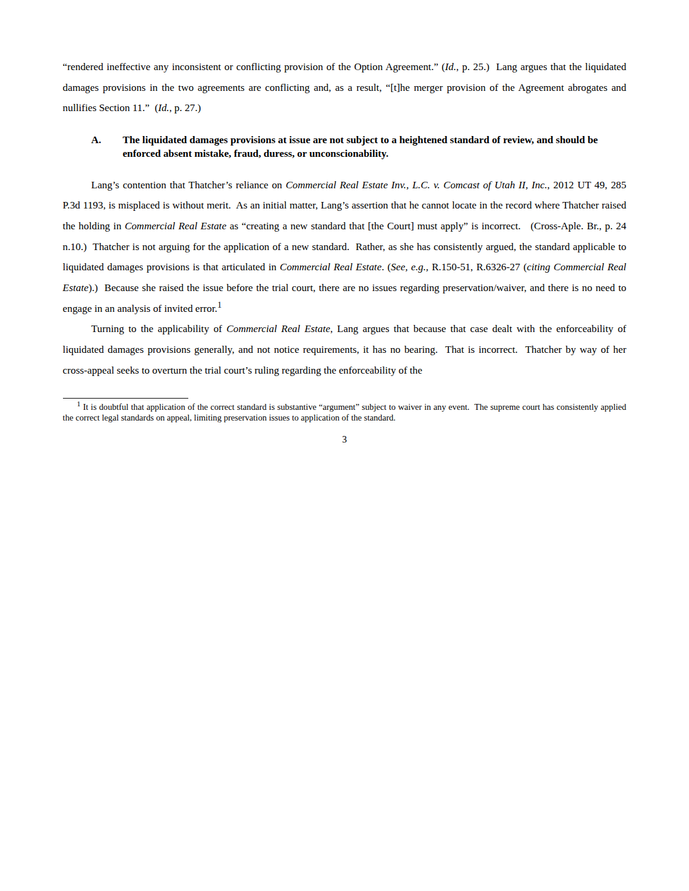“rendered ineffective any inconsistent or conflicting provision of the Option Agreement.” (Id., p. 25.) Lang argues that the liquidated damages provisions in the two agreements are conflicting and, as a result, “[t]he merger provision of the Agreement abrogates and nullifies Section 11.” (Id., p. 27.)
A.
The liquidated damages provisions at issue are not subject to a heightened standard of review, and should be enforced absent mistake, fraud, duress, or unconscionability.
Lang’s contention that Thatcher’s reliance on Commercial Real Estate Inv., L.C. v. Comcast of Utah II, Inc., 2012 UT 49, 285 P.3d 1193, is misplaced is without merit. As an initial matter, Lang’s assertion that he cannot locate in the record where Thatcher raised the holding in Commercial Real Estate as “creating a new standard that [the Court] must apply” is incorrect. (Cross-Aple. Br., p. 24 n.10.) Thatcher is not arguing for the application of a new standard. Rather, as she has consistently argued, the standard applicable to liquidated damages provisions is that articulated in Commercial Real Estate. (See, e.g., R.150-51, R.6326-27 (citing Commercial Real Estate).) Because she raised the issue before the trial court, there are no issues regarding preservation/waiver, and there is no need to engage in an analysis of invited error.1
Turning to the applicability of Commercial Real Estate, Lang argues that because that case dealt with the enforceability of liquidated damages provisions generally, and not notice requirements, it has no bearing. That is incorrect. Thatcher by way of her cross-appeal seeks to overturn the trial court’s ruling regarding the enforceability of the
1 It is doubtful that application of the correct standard is substantive “argument” subject to waiver in any event. The supreme court has consistently applied the correct legal standards on appeal, limiting preservation issues to application of the standard.
3